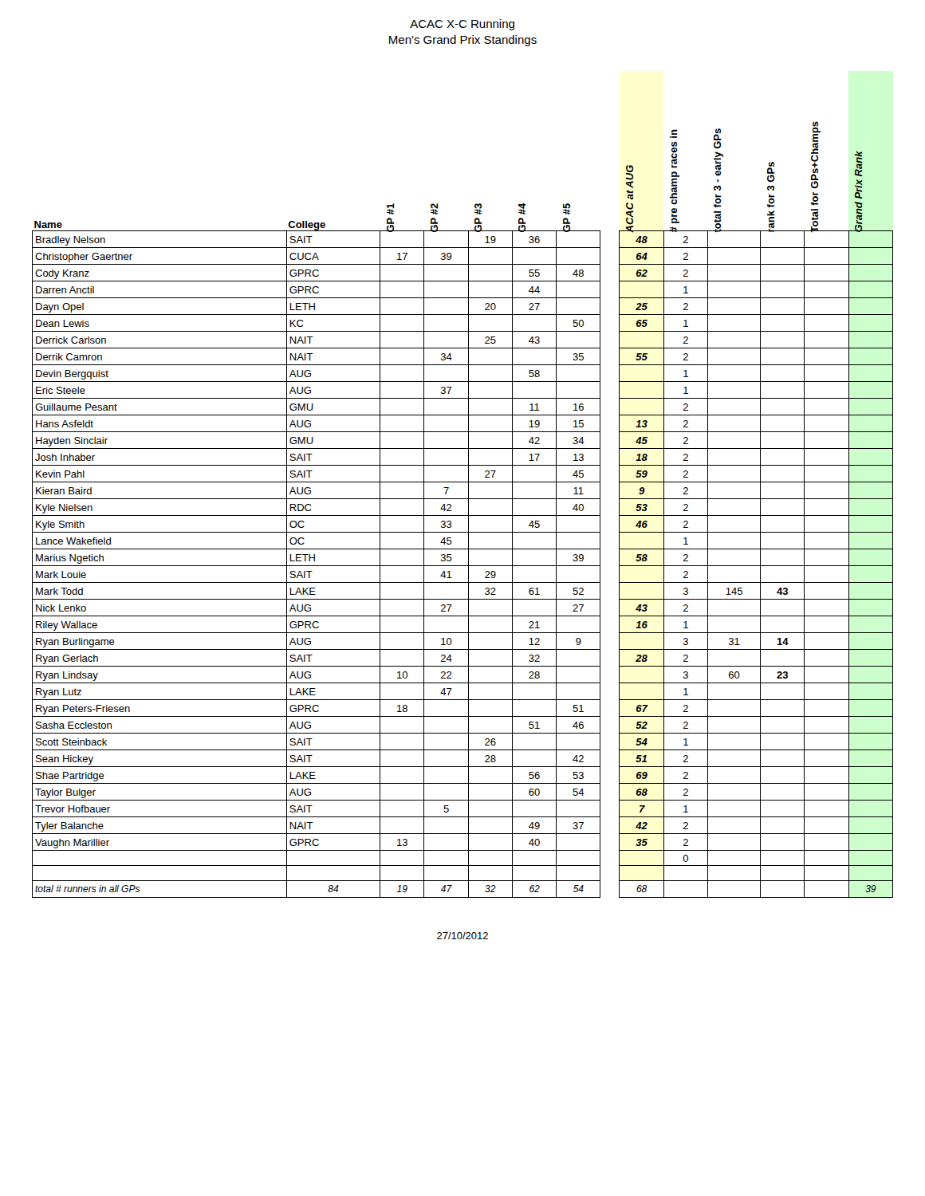ACAC X-C Running
Men's Grand Prix Standings
| Name | College | GP #1 | GP #2 | GP #3 | GP #4 | GP #5 | | ACAC at AUG | # pre champ races in | total for 3 - early GPs | rank for 3 GPs | Total for GPs+Champs | Grand Prix Rank |
| --- | --- | --- | --- | --- | --- | --- | --- | --- | --- | --- | --- | --- | --- |
| Bradley Nelson | SAIT | | | 19 | 36 | | | 48 | 2 | | | | |
| Christopher Gaertner | CUCA | 17 | 39 | | | | | 64 | 2 | | | | |
| Cody Kranz | GPRC | | | | 55 | 48 | | 62 | 2 | | | | |
| Darren Anctil | GPRC | | | | 44 | | | | 1 | | | | |
| Dayn Opel | LETH | | | 20 | 27 | | | 25 | 2 | | | | |
| Dean Lewis | KC | | | | | 50 | | 65 | 1 | | | | |
| Derrick Carlson | NAIT | | | 25 | 43 | | | | 2 | | | | |
| Derrik Camron | NAIT | | 34 | | | 35 | | 55 | 2 | | | | |
| Devin Bergquist | AUG | | | | 58 | | | | 1 | | | | |
| Eric Steele | AUG | | 37 | | | | | | 1 | | | | |
| Guillaume Pesant | GMU | | | | 11 | 16 | | | 2 | | | | |
| Hans Asfeldt | AUG | | | | 19 | 15 | | 13 | 2 | | | | |
| Hayden Sinclair | GMU | | | | 42 | 34 | | 45 | 2 | | | | |
| Josh Inhaber | SAIT | | | | 17 | 13 | | 18 | 2 | | | | |
| Kevin Pahl | SAIT | | | 27 | | 45 | | 59 | 2 | | | | |
| Kieran Baird | AUG | | 7 | | | 11 | | 9 | 2 | | | | |
| Kyle Nielsen | RDC | | 42 | | | 40 | | 53 | 2 | | | | |
| Kyle Smith | OC | | 33 | | 45 | | | 46 | 2 | | | | |
| Lance Wakefield | OC | | 45 | | | | | | 1 | | | | |
| Marius Ngetich | LETH | | 35 | | | 39 | | 58 | 2 | | | | |
| Mark Louie | SAIT | | 41 | 29 | | | | | 2 | | | | |
| Mark Todd | LAKE | | | 32 | 61 | 52 | | | 3 | 145 | 43 | | |
| Nick Lenko | AUG | | 27 | | | 27 | | 43 | 2 | | | | |
| Riley Wallace | GPRC | | | | 21 | | | 16 | 1 | | | | |
| Ryan Burlingame | AUG | | 10 | | 12 | 9 | | | 3 | 31 | 14 | | |
| Ryan Gerlach | SAIT | | 24 | | 32 | | | 28 | 2 | | | | |
| Ryan Lindsay | AUG | 10 | 22 | | 28 | | | | 3 | 60 | 23 | | |
| Ryan Lutz | LAKE | | 47 | | | | | | 1 | | | | |
| Ryan Peters-Friesen | GPRC | 18 | | | | 51 | | 67 | 2 | | | | |
| Sasha Eccleston | AUG | | | | 51 | 46 | | 52 | 2 | | | | |
| Scott Steinback | SAIT | | | 26 | | | | 54 | 1 | | | | |
| Sean Hickey | SAIT | | | 28 | | 42 | | 51 | 2 | | | | |
| Shae Partridge | LAKE | | | | 56 | 53 | | 69 | 2 | | | | |
| Taylor Bulger | AUG | | | | 60 | 54 | | 68 | 2 | | | | |
| Trevor Hofbauer | SAIT | | 5 | | | | | 7 | 1 | | | | |
| Tyler Balanche | NAIT | | | | 49 | 37 | | 42 | 2 | | | | |
| Vaughn Marillier | GPRC | 13 | | | 40 | | | 35 | 2 | | | | |
| | | | | | | | | | 0 | | | | |
| total # runners in all GPs | 84 | 19 | 47 | 32 | 62 | 54 | | 68 | | | | | 39 |
27/10/2012